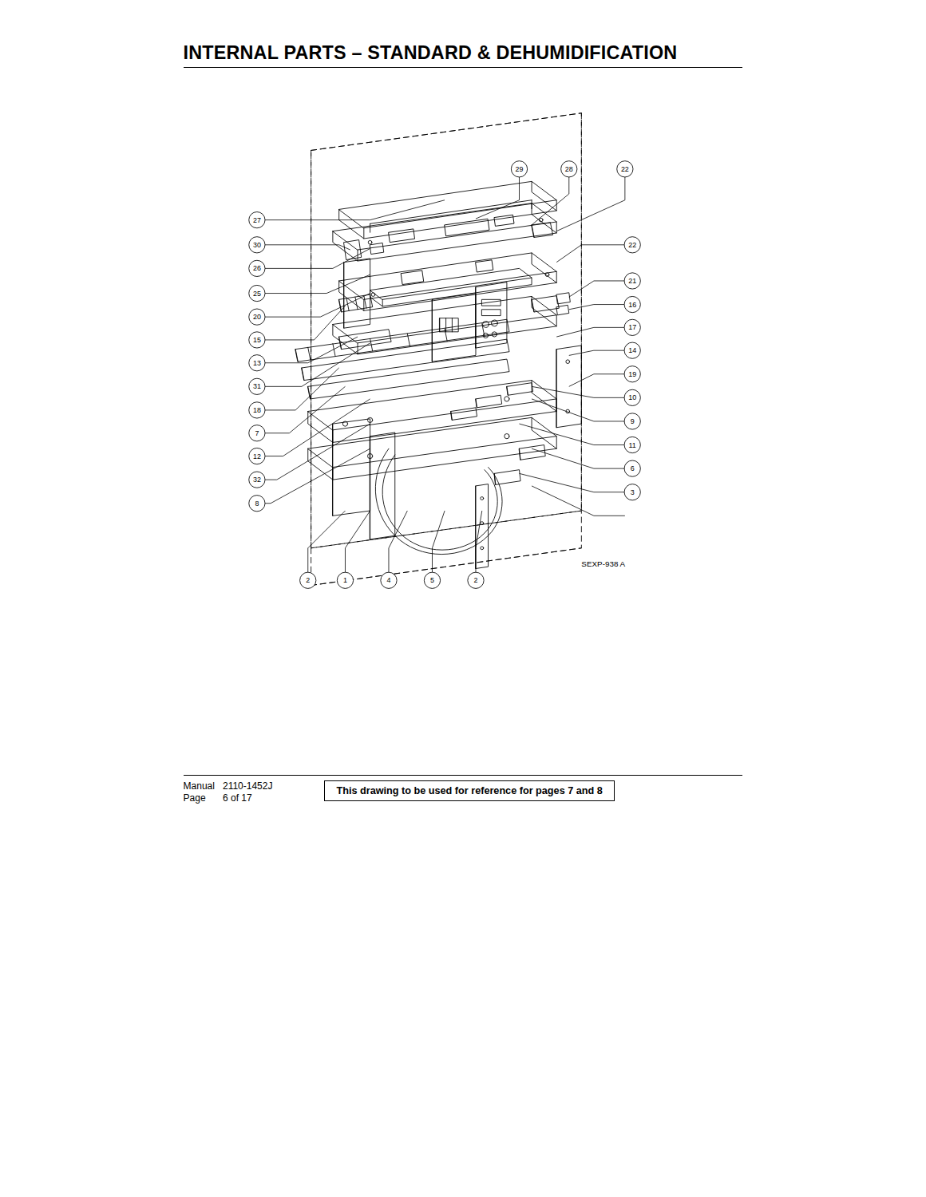Internal Parts – Standard & Dehumidification
29 28 22 27 30 26 25 20 15 13 31 18 7 12 32 8 22 21 16 17 14 19 10 9 11 6 3 2 1 4 5 2 SEXP-938 A
| Manual | 2110-1452J |
| Page | 6 of 17 |
This drawing to be used for reference for pages 7 and 8